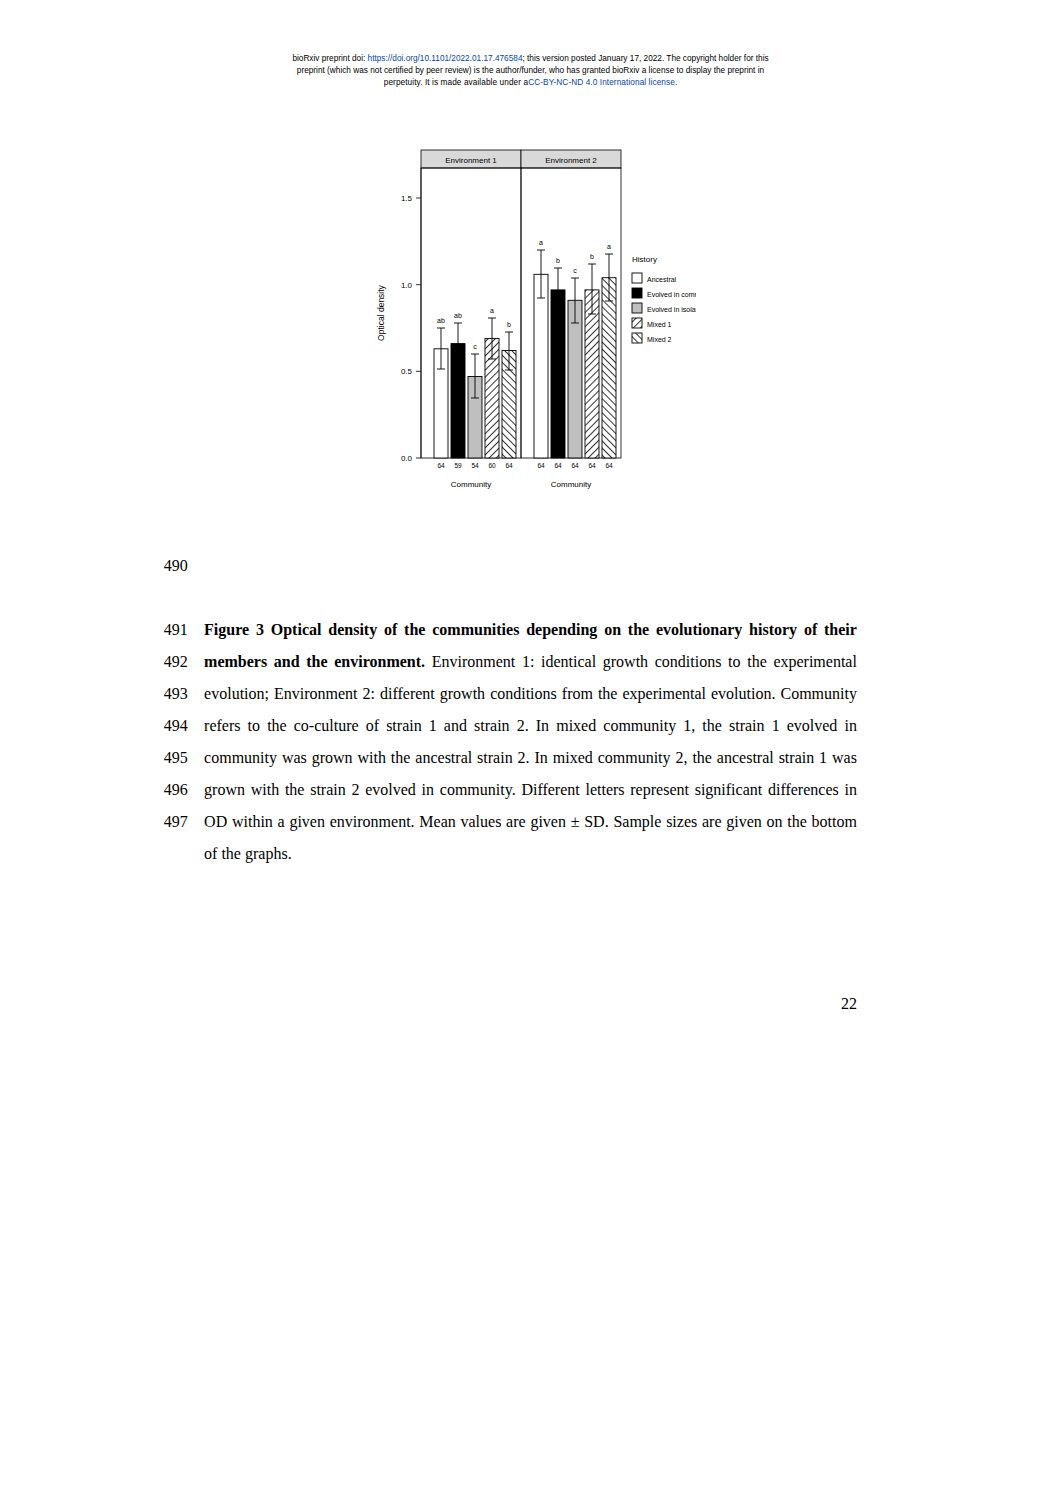bioRxiv preprint doi: https://doi.org/10.1101/2022.01.17.476584; this version posted January 17, 2022. The copyright holder for this
preprint (which was not certified by peer review) is the author/funder, who has granted bioRxiv a license to display the preprint in
perpetuity. It is made available under aCC-BY-NC-ND 4.0 International license.
Environment 1 Environment 2 0.0 0.5 1.0 1.5 Optical density ab ab c a b a b c b a 64 59 54 60 64 64 64 64 64 64 Community Community History Ancestral Evolved in community Evolved in isolation Mixed 1 Mixed 2
490
491 492 493 494 495 496 497
Figure 3 Optical density of the communities depending on the evolutionary history of their members and the environment. Environment 1: identical growth conditions to the experimental evolution; Environment 2: different growth conditions from the experimental evolution. Community refers to the co-culture of strain 1 and strain 2. In mixed community 1, the strain 1 evolved in community was grown with the ancestral strain 2. In mixed community 2, the ancestral strain 1 was grown with the strain 2 evolved in community. Different letters represent significant differences in OD within a given environment. Mean values are given ± SD. Sample sizes are given on the bottom of the graphs.
22